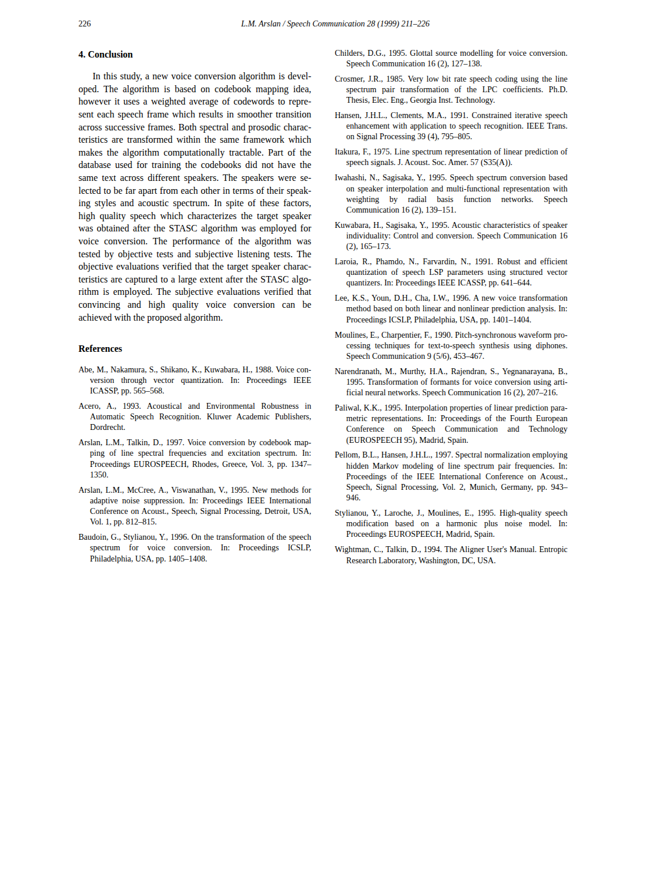226 L.M. Arslan / Speech Communication 28 (1999) 211–226
4. Conclusion
In this study, a new voice conversion algorithm is developed. The algorithm is based on codebook mapping idea, however it uses a weighted average of codewords to represent each speech frame which results in smoother transition across successive frames. Both spectral and prosodic characteristics are transformed within the same framework which makes the algorithm computationally tractable. Part of the database used for training the codebooks did not have the same text across different speakers. The speakers were selected to be far apart from each other in terms of their speaking styles and acoustic spectrum. In spite of these factors, high quality speech which characterizes the target speaker was obtained after the STASC algorithm was employed for voice conversion. The performance of the algorithm was tested by objective tests and subjective listening tests. The objective evaluations verified that the target speaker characteristics are captured to a large extent after the STASC algorithm is employed. The subjective evaluations verified that convincing and high quality voice conversion can be achieved with the proposed algorithm.
References
Abe, M., Nakamura, S., Shikano, K., Kuwabara, H., 1988. Voice conversion through vector quantization. In: Proceedings IEEE ICASSP, pp. 565–568.
Acero, A., 1993. Acoustical and Environmental Robustness in Automatic Speech Recognition. Kluwer Academic Publishers, Dordrecht.
Arslan, L.M., Talkin, D., 1997. Voice conversion by codebook mapping of line spectral frequencies and excitation spectrum. In: Proceedings EUROSPEECH, Rhodes, Greece, Vol. 3, pp. 1347–1350.
Arslan, L.M., McCree, A., Viswanathan, V., 1995. New methods for adaptive noise suppression. In: Proceedings IEEE International Conference on Acoust., Speech, Signal Processing, Detroit, USA, Vol. 1, pp. 812–815.
Baudoin, G., Stylianou, Y., 1996. On the transformation of the speech spectrum for voice conversion. In: Proceedings ICSLP, Philadelphia, USA, pp. 1405–1408.
Childers, D.G., 1995. Glottal source modelling for voice conversion. Speech Communication 16 (2), 127–138.
Crosmer, J.R., 1985. Very low bit rate speech coding using the line spectrum pair transformation of the LPC coefficients. Ph.D. Thesis, Elec. Eng., Georgia Inst. Technology.
Hansen, J.H.L., Clements, M.A., 1991. Constrained iterative speech enhancement with application to speech recognition. IEEE Trans. on Signal Processing 39 (4), 795–805.
Itakura, F., 1975. Line spectrum representation of linear prediction of speech signals. J. Acoust. Soc. Amer. 57 (S35(A)).
Iwahashi, N., Sagisaka, Y., 1995. Speech spectrum conversion based on speaker interpolation and multi-functional representation with weighting by radial basis function networks. Speech Communication 16 (2), 139–151.
Kuwabara, H., Sagisaka, Y., 1995. Acoustic characteristics of speaker individuality: Control and conversion. Speech Communication 16 (2), 165–173.
Laroia, R., Phamdo, N., Farvardin, N., 1991. Robust and efficient quantization of speech LSP parameters using structured vector quantizers. In: Proceedings IEEE ICASSP, pp. 641–644.
Lee, K.S., Youn, D.H., Cha, I.W., 1996. A new voice transformation method based on both linear and nonlinear prediction analysis. In: Proceedings ICSLP, Philadelphia, USA, pp. 1401–1404.
Moulines, E., Charpentier, F., 1990. Pitch-synchronous waveform processing techniques for text-to-speech synthesis using diphones. Speech Communication 9 (5/6), 453–467.
Narendranath, M., Murthy, H.A., Rajendran, S., Yegnanarayana, B., 1995. Transformation of formants for voice conversion using artificial neural networks. Speech Communication 16 (2), 207–216.
Paliwal, K.K., 1995. Interpolation properties of linear prediction parametric representations. In: Proceedings of the Fourth European Conference on Speech Communication and Technology (EUROSPEECH 95), Madrid, Spain.
Pellom, B.L., Hansen, J.H.L., 1997. Spectral normalization employing hidden Markov modeling of line spectrum pair frequencies. In: Proceedings of the IEEE International Conference on Acoust., Speech, Signal Processing, Vol. 2, Munich, Germany, pp. 943–946.
Stylianou, Y., Laroche, J., Moulines, E., 1995. High-quality speech modification based on a harmonic plus noise model. In: Proceedings EUROSPEECH, Madrid, Spain.
Wightman, C., Talkin, D., 1994. The Aligner User's Manual. Entropic Research Laboratory, Washington, DC, USA.